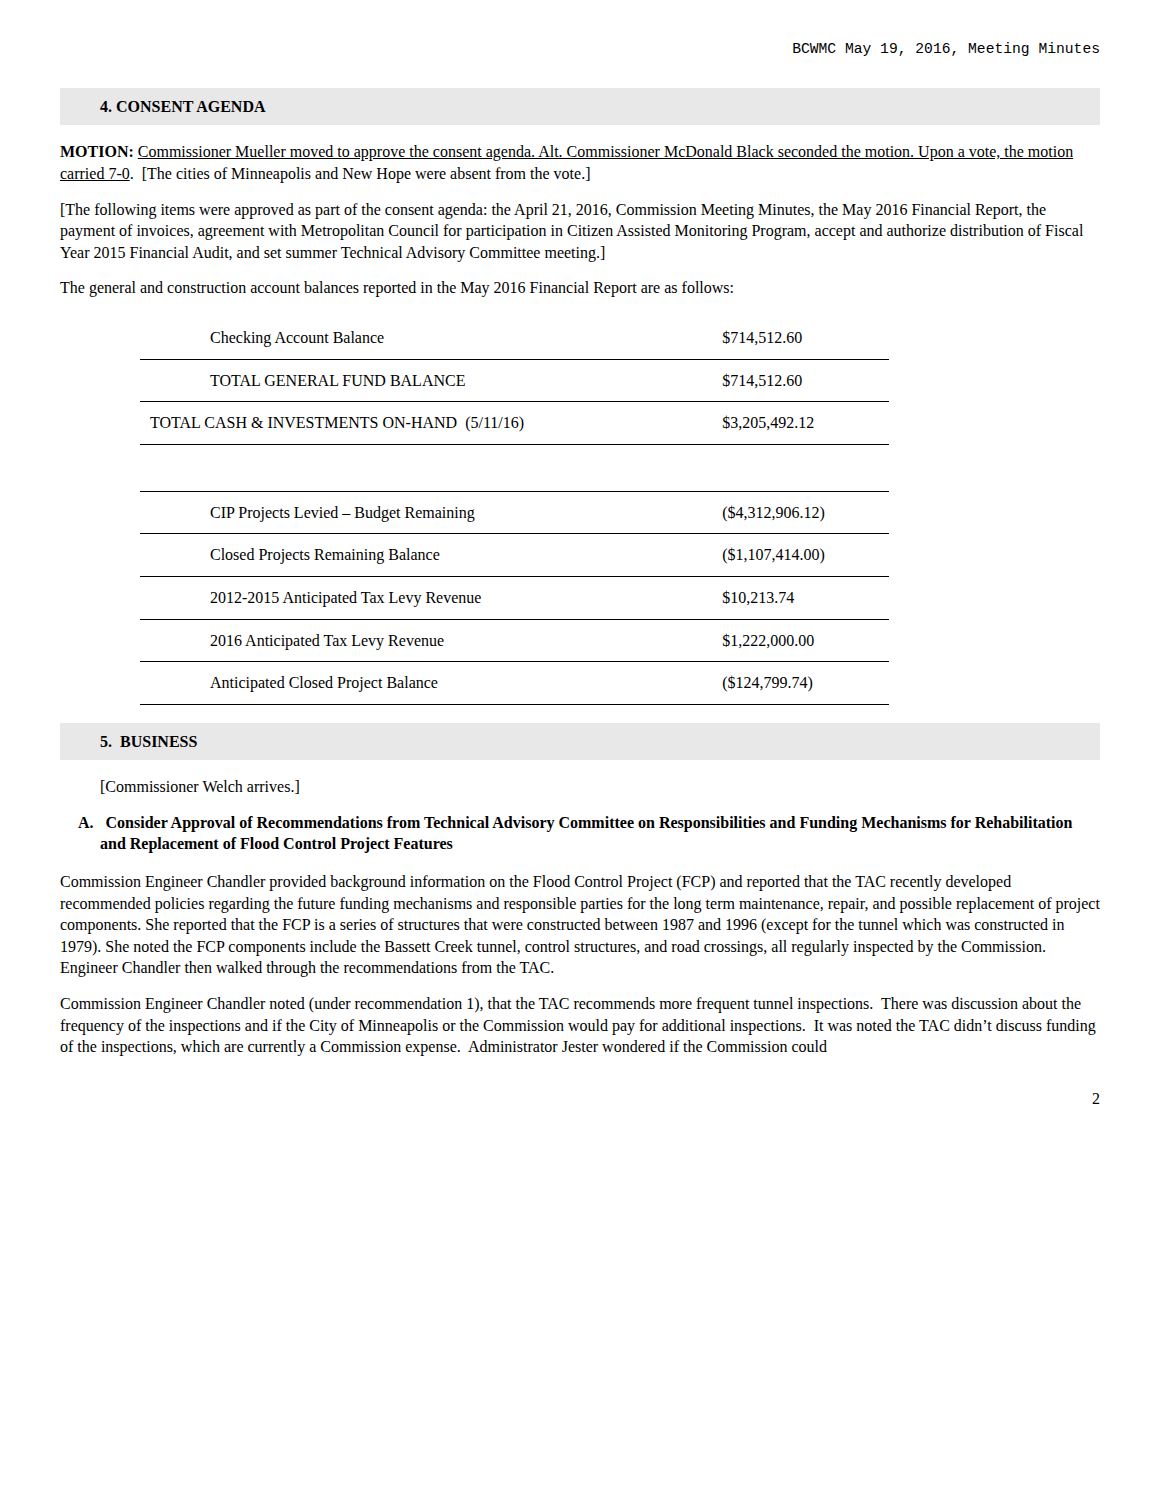BCWMC May 19, 2016, Meeting Minutes
4. CONSENT AGENDA
MOTION: Commissioner Mueller moved to approve the consent agenda. Alt. Commissioner McDonald Black seconded the motion. Upon a vote, the motion carried 7-0. [The cities of Minneapolis and New Hope were absent from the vote.]
[The following items were approved as part of the consent agenda: the April 21, 2016, Commission Meeting Minutes, the May 2016 Financial Report, the payment of invoices, agreement with Metropolitan Council for participation in Citizen Assisted Monitoring Program, accept and authorize distribution of Fiscal Year 2015 Financial Audit, and set summer Technical Advisory Committee meeting.]
The general and construction account balances reported in the May 2016 Financial Report are as follows:
| Checking Account Balance | $714,512.60 |
| TOTAL GENERAL FUND BALANCE | $714,512.60 |
| TOTAL CASH & INVESTMENTS ON-HAND (5/11/16) | $3,205,492.12 |
| CIP Projects Levied – Budget Remaining | ($4,312,906.12) |
| Closed Projects Remaining Balance | ($1,107,414.00) |
| 2012-2015 Anticipated Tax Levy Revenue | $10,213.74 |
| 2016 Anticipated Tax Levy Revenue | $1,222,000.00 |
| Anticipated Closed Project Balance | ($124,799.74) |
5. BUSINESS
[Commissioner Welch arrives.]
A. Consider Approval of Recommendations from Technical Advisory Committee on Responsibilities and Funding Mechanisms for Rehabilitation and Replacement of Flood Control Project Features
Commission Engineer Chandler provided background information on the Flood Control Project (FCP) and reported that the TAC recently developed recommended policies regarding the future funding mechanisms and responsible parties for the long term maintenance, repair, and possible replacement of project components. She reported that the FCP is a series of structures that were constructed between 1987 and 1996 (except for the tunnel which was constructed in 1979). She noted the FCP components include the Bassett Creek tunnel, control structures, and road crossings, all regularly inspected by the Commission. Engineer Chandler then walked through the recommendations from the TAC.
Commission Engineer Chandler noted (under recommendation 1), that the TAC recommends more frequent tunnel inspections. There was discussion about the frequency of the inspections and if the City of Minneapolis or the Commission would pay for additional inspections. It was noted the TAC didn’t discuss funding of the inspections, which are currently a Commission expense. Administrator Jester wondered if the Commission could
2